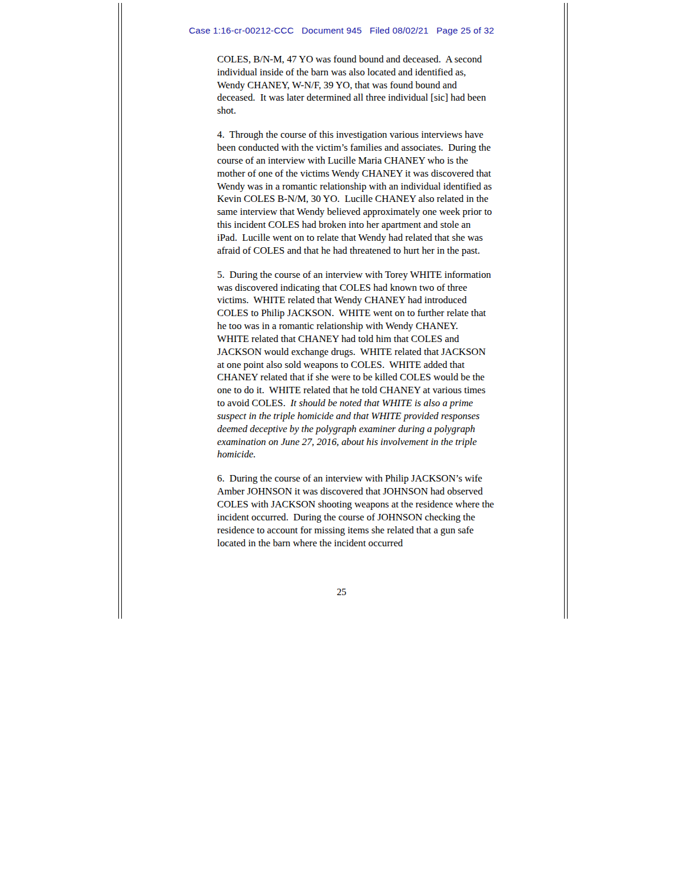Case 1:16-cr-00212-CCC Document 945 Filed 08/02/21 Page 25 of 32
COLES, B/N-M, 47 YO was found bound and deceased. A second individual inside of the barn was also located and identified as, Wendy CHANEY, W-N/F, 39 YO, that was found bound and deceased. It was later determined all three individual [sic] had been shot.
4. Through the course of this investigation various interviews have been conducted with the victim’s families and associates. During the course of an interview with Lucille Maria CHANEY who is the mother of one of the victims Wendy CHANEY it was discovered that Wendy was in a romantic relationship with an individual identified as Kevin COLES B-N/M, 30 YO. Lucille CHANEY also related in the same interview that Wendy believed approximately one week prior to this incident COLES had broken into her apartment and stole an iPad. Lucille went on to relate that Wendy had related that she was afraid of COLES and that he had threatened to hurt her in the past.
5. During the course of an interview with Torey WHITE information was discovered indicating that COLES had known two of three victims. WHITE related that Wendy CHANEY had introduced COLES to Philip JACKSON. WHITE went on to further relate that he too was in a romantic relationship with Wendy CHANEY. WHITE related that CHANEY had told him that COLES and JACKSON would exchange drugs. WHITE related that JACKSON at one point also sold weapons to COLES. WHITE added that CHANEY related that if she were to be killed COLES would be the one to do it. WHITE related that he told CHANEY at various times to avoid COLES. It should be noted that WHITE is also a prime suspect in the triple homicide and that WHITE provided responses deemed deceptive by the polygraph examiner during a polygraph examination on June 27, 2016, about his involvement in the triple homicide.
6. During the course of an interview with Philip JACKSON’s wife Amber JOHNSON it was discovered that JOHNSON had observed COLES with JACKSON shooting weapons at the residence where the incident occurred. During the course of JOHNSON checking the residence to account for missing items she related that a gun safe located in the barn where the incident occurred
25